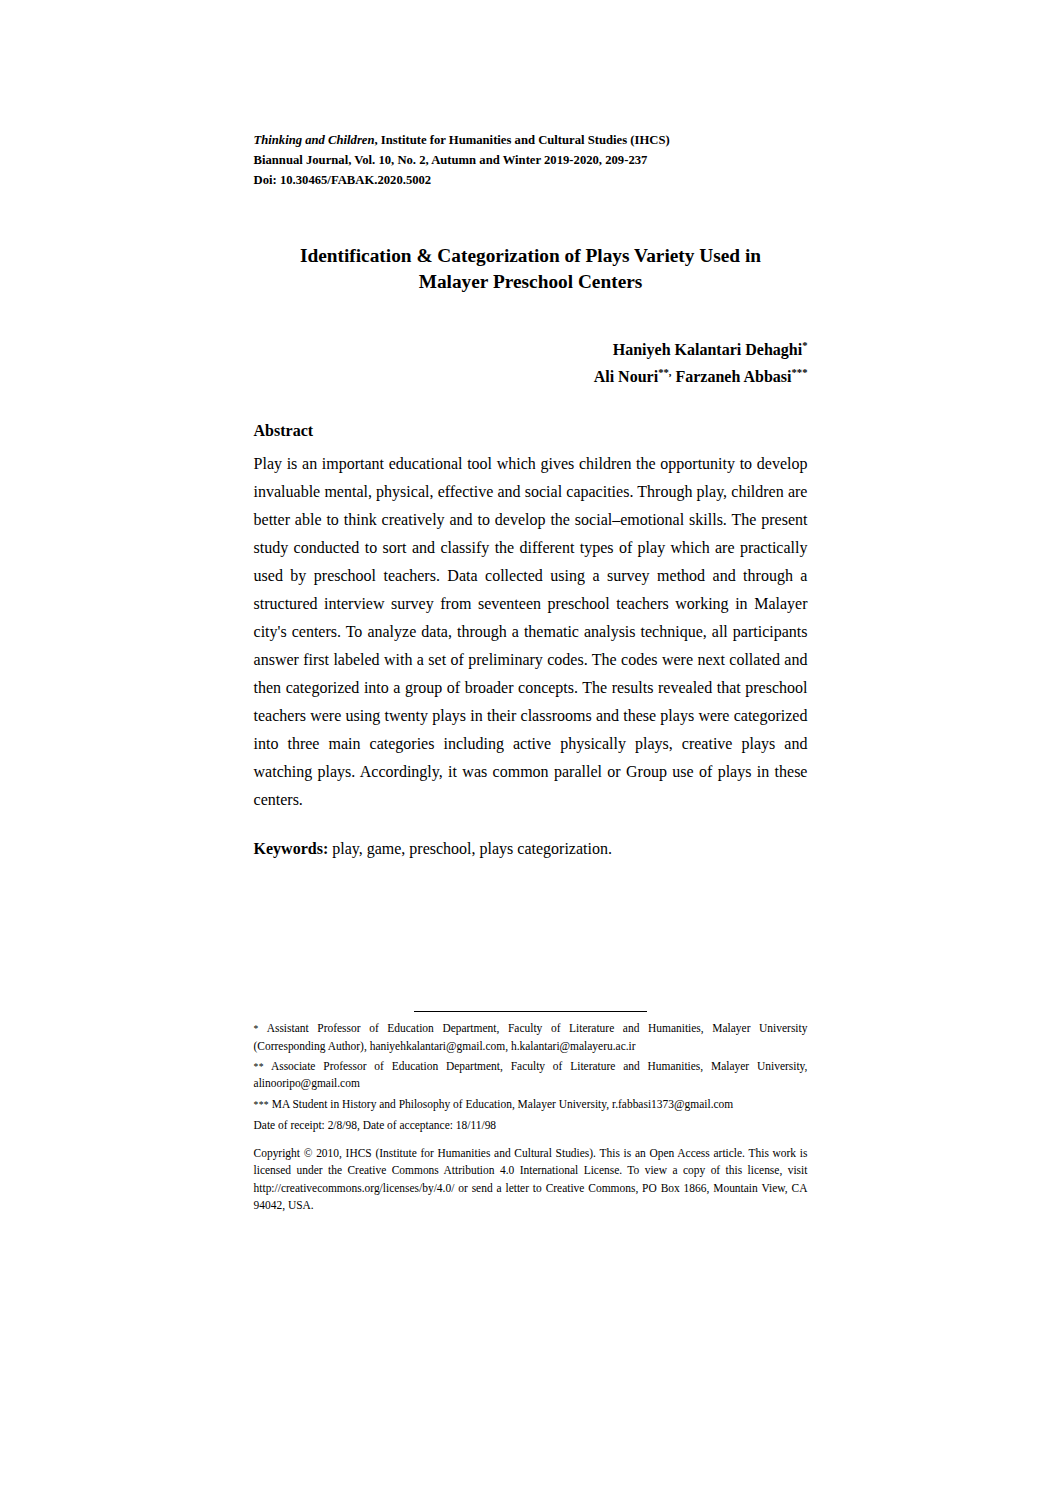Thinking and Children, Institute for Humanities and Cultural Studies (IHCS)
Biannual Journal, Vol. 10, No. 2, Autumn and Winter 2019-2020, 209-237
Doi: 10.30465/FABAK.2020.5002
Identification & Categorization of Plays Variety Used in
Malayer Preschool Centers
Haniyeh Kalantari Dehaghi*
Ali Nouri**, Farzaneh Abbasi***
Abstract
Play is an important educational tool which gives children the opportunity to develop invaluable mental, physical, effective and social capacities. Through play, children are better able to think creatively and to develop the social–emotional skills. The present study conducted to sort and classify the different types of play which are practically used by preschool teachers. Data collected using a survey method and through a structured interview survey from seventeen preschool teachers working in Malayer city's centers. To analyze data, through a thematic analysis technique, all participants answer first labeled with a set of preliminary codes. The codes were next collated and then categorized into a group of broader concepts. The results revealed that preschool teachers were using twenty plays in their classrooms and these plays were categorized into three main categories including active physically plays, creative plays and watching plays. Accordingly, it was common parallel or Group use of plays in these centers.
Keywords: play, game, preschool, plays categorization.
* Assistant Professor of Education Department, Faculty of Literature and Humanities, Malayer University (Corresponding Author), haniyehkalantari@gmail.com, h.kalantari@malayeru.ac.ir
** Associate Professor of Education Department, Faculty of Literature and Humanities, Malayer University, alinooripo@gmail.com
*** MA Student in History and Philosophy of Education, Malayer University, r.fabbasi1373@gmail.com
Date of receipt: 2/8/98, Date of acceptance: 18/11/98
Copyright © 2010, IHCS (Institute for Humanities and Cultural Studies). This is an Open Access article. This work is licensed under the Creative Commons Attribution 4.0 International License. To view a copy of this license, visit http://creativecommons.org/licenses/by/4.0/ or send a letter to Creative Commons, PO Box 1866, Mountain View, CA 94042, USA.